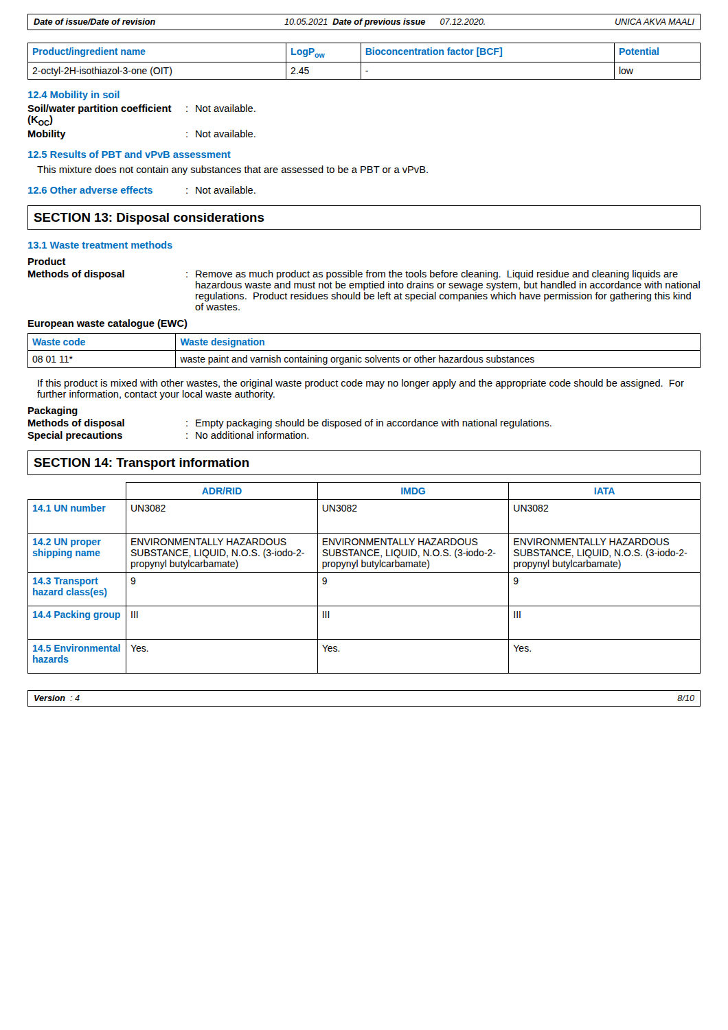Date of issue/Date of revision
10.05.2021 Date of previous issue 07.12.2020.
UNICA AKVA MAALI
| Product/ingredient name | LogP ow | Bioconcentration factor [BCF] | Potential |
| --- | --- | --- | --- |
| 2-octyl-2H-isothiazol-3-one (OIT) | 2.45 | - | low |
12.4 Mobility in soil
Soil/water partition coefficient (KOC)
:
Not available.
Mobility
:
Not available.
12.5 Results of PBT and vPvB assessment
This mixture does not contain any substances that are assessed to be a PBT or a vPvB.
12.6 Other adverse effects
:
Not available.
SECTION 13: Disposal considerations
13.1 Waste treatment methods
Product
Methods of disposal
:
Remove as much product as possible from the tools before cleaning. Liquid residue and cleaning liquids are hazardous waste and must not be emptied into drains or sewage system, but handled in accordance with national regulations. Product residues should be left at special companies which have permission for gathering this kind of wastes.
European waste catalogue (EWC)
| Waste code | Waste designation |
| --- | --- |
| 08 01 11* | waste paint and varnish containing organic solvents or other hazardous substances |
If this product is mixed with other wastes, the original waste product code may no longer apply and the appropriate code should be assigned. For further information, contact your local waste authority.
Packaging
Methods of disposal
:
Empty packaging should be disposed of in accordance with national regulations.
Special precautions
:
No additional information.
SECTION 14: Transport information
| | ADR/RID | IMDG | IATA |
| --- | --- | --- | --- |
| 14.1 UN number | UN3082 | UN3082 | UN3082 |
| 14.2 UN proper shipping name | ENVIRONMENTALLY HAZARDOUS SUBSTANCE, LIQUID, N.O.S. (3-iodo-2-propynyl butylcarbamate) | ENVIRONMENTALLY HAZARDOUS SUBSTANCE, LIQUID, N.O.S. (3-iodo-2-propynyl butylcarbamate) | ENVIRONMENTALLY HAZARDOUS SUBSTANCE, LIQUID, N.O.S. (3-iodo-2-propynyl butylcarbamate) |
| 14.3 Transport hazard class(es) | 9 | 9 | 9 |
| 14.4 Packing group | III | III | III |
| 14.5 Environmental hazards | Yes. | Yes. | Yes. |
Version : 4
8/10